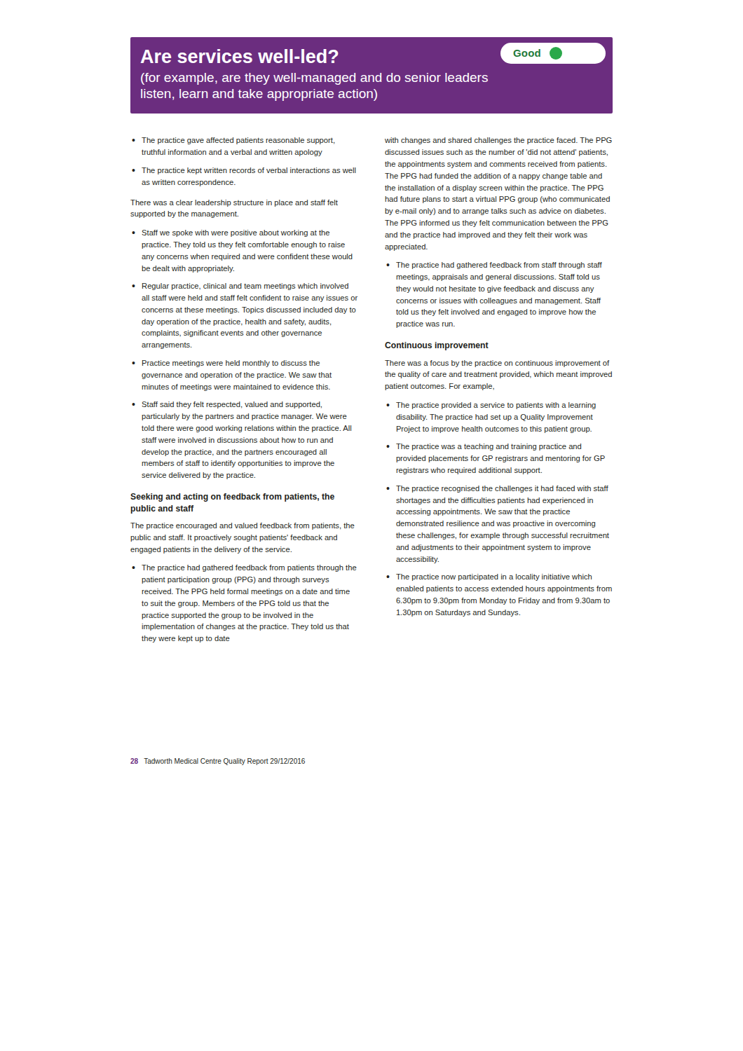Good
Are services well-led?
(for example, are they well-managed and do senior leaders listen, learn and take appropriate action)
The practice gave affected patients reasonable support, truthful information and a verbal and written apology
The practice kept written records of verbal interactions as well as written correspondence.
There was a clear leadership structure in place and staff felt supported by the management.
Staff we spoke with were positive about working at the practice. They told us they felt comfortable enough to raise any concerns when required and were confident these would be dealt with appropriately.
Regular practice, clinical and team meetings which involved all staff were held and staff felt confident to raise any issues or concerns at these meetings. Topics discussed included day to day operation of the practice, health and safety, audits, complaints, significant events and other governance arrangements.
Practice meetings were held monthly to discuss the governance and operation of the practice. We saw that minutes of meetings were maintained to evidence this.
Staff said they felt respected, valued and supported, particularly by the partners and practice manager. We were told there were good working relations within the practice. All staff were involved in discussions about how to run and develop the practice, and the partners encouraged all members of staff to identify opportunities to improve the service delivered by the practice.
Seeking and acting on feedback from patients, the public and staff
The practice encouraged and valued feedback from patients, the public and staff. It proactively sought patients' feedback and engaged patients in the delivery of the service.
The practice had gathered feedback from patients through the patient participation group (PPG) and through surveys received. The PPG held formal meetings on a date and time to suit the group. Members of the PPG told us that the practice supported the group to be involved in the implementation of changes at the practice. They told us that they were kept up to date
with changes and shared challenges the practice faced. The PPG discussed issues such as the number of 'did not attend' patients, the appointments system and comments received from patients. The PPG had funded the addition of a nappy change table and the installation of a display screen within the practice. The PPG had future plans to start a virtual PPG group (who communicated by e-mail only) and to arrange talks such as advice on diabetes. The PPG informed us they felt communication between the PPG and the practice had improved and they felt their work was appreciated.
The practice had gathered feedback from staff through staff meetings, appraisals and general discussions. Staff told us they would not hesitate to give feedback and discuss any concerns or issues with colleagues and management. Staff told us they felt involved and engaged to improve how the practice was run.
Continuous improvement
There was a focus by the practice on continuous improvement of the quality of care and treatment provided, which meant improved patient outcomes. For example,
The practice provided a service to patients with a learning disability. The practice had set up a Quality Improvement Project to improve health outcomes to this patient group.
The practice was a teaching and training practice and provided placements for GP registrars and mentoring for GP registrars who required additional support.
The practice recognised the challenges it had faced with staff shortages and the difficulties patients had experienced in accessing appointments. We saw that the practice demonstrated resilience and was proactive in overcoming these challenges, for example through successful recruitment and adjustments to their appointment system to improve accessibility.
The practice now participated in a locality initiative which enabled patients to access extended hours appointments from 6.30pm to 9.30pm from Monday to Friday and from 9.30am to 1.30pm on Saturdays and Sundays.
28 Tadworth Medical Centre Quality Report 29/12/2016